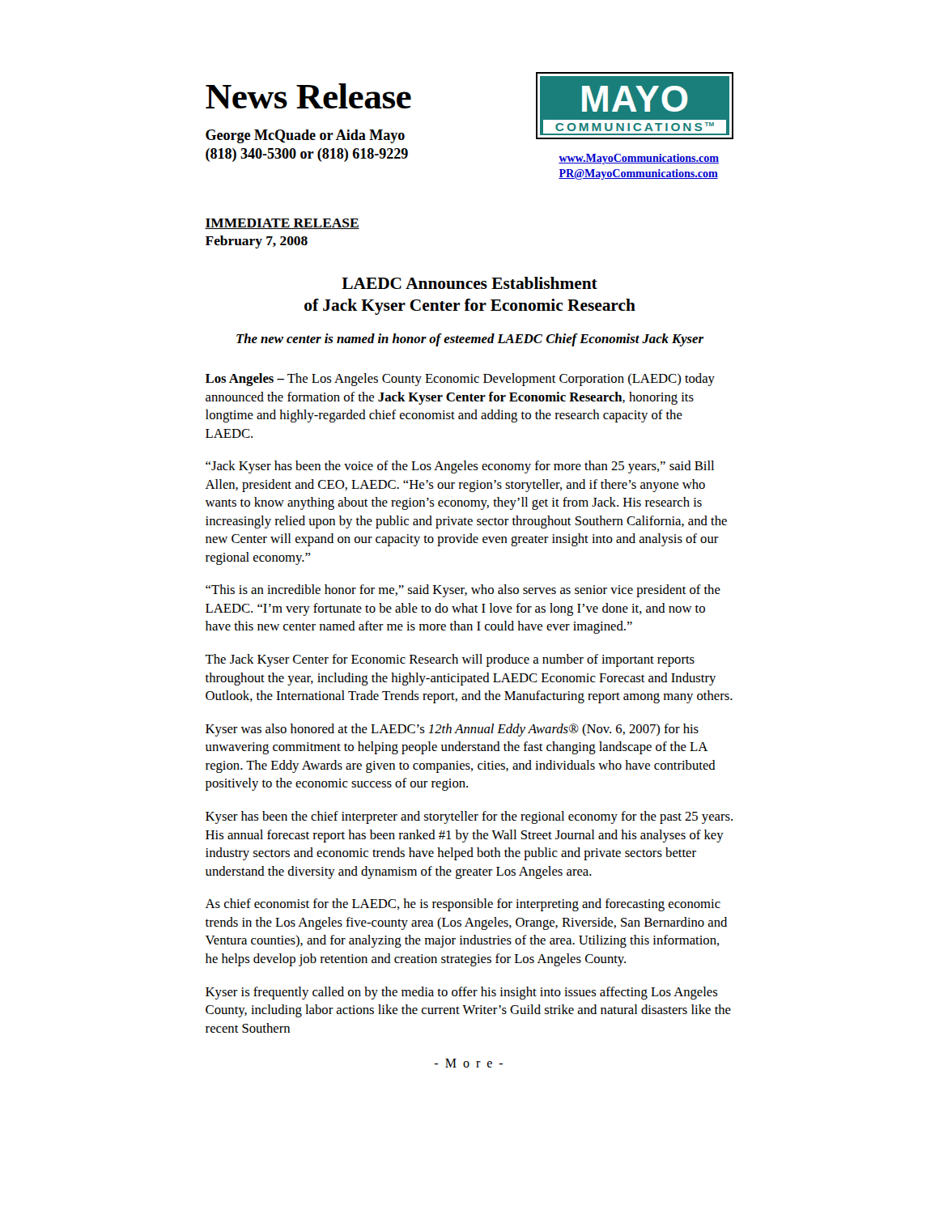MAYO COMMUNICATIONSTM
News Release
George McQuade or Aida Mayo
(818) 340-5300 or (818) 618-9229
www.MayoCommunications.com
PR@MayoCommunications.com
IMMEDIATE RELEASE
February 7, 2008
LAEDC Announces Establishment
of Jack Kyser Center for Economic Research
The new center is named in honor of esteemed LAEDC Chief Economist Jack Kyser
Los Angeles – The Los Angeles County Economic Development Corporation (LAEDC) today announced the formation of the Jack Kyser Center for Economic Research, honoring its longtime and highly-regarded chief economist and adding to the research capacity of the LAEDC.
“Jack Kyser has been the voice of the Los Angeles economy for more than 25 years,” said Bill Allen, president and CEO, LAEDC. “He’s our region’s storyteller, and if there’s anyone who wants to know anything about the region’s economy, they’ll get it from Jack. His research is increasingly relied upon by the public and private sector throughout Southern California, and the new Center will expand on our capacity to provide even greater insight into and analysis of our regional economy.”
“This is an incredible honor for me,” said Kyser, who also serves as senior vice president of the LAEDC. “I’m very fortunate to be able to do what I love for as long I’ve done it, and now to have this new center named after me is more than I could have ever imagined.”
The Jack Kyser Center for Economic Research will produce a number of important reports throughout the year, including the highly-anticipated LAEDC Economic Forecast and Industry Outlook, the International Trade Trends report, and the Manufacturing report among many others.
Kyser was also honored at the LAEDC’s 12th Annual Eddy Awards® (Nov. 6, 2007) for his unwavering commitment to helping people understand the fast changing landscape of the LA region. The Eddy Awards are given to companies, cities, and individuals who have contributed positively to the economic success of our region.
Kyser has been the chief interpreter and storyteller for the regional economy for the past 25 years. His annual forecast report has been ranked #1 by the Wall Street Journal and his analyses of key industry sectors and economic trends have helped both the public and private sectors better understand the diversity and dynamism of the greater Los Angeles area.
As chief economist for the LAEDC, he is responsible for interpreting and forecasting economic trends in the Los Angeles five-county area (Los Angeles, Orange, Riverside, San Bernardino and Ventura counties), and for analyzing the major industries of the area. Utilizing this information, he helps develop job retention and creation strategies for Los Angeles County.
Kyser is frequently called on by the media to offer his insight into issues affecting Los Angeles County, including labor actions like the current Writer’s Guild strike and natural disasters like the recent Southern
- M o r e -